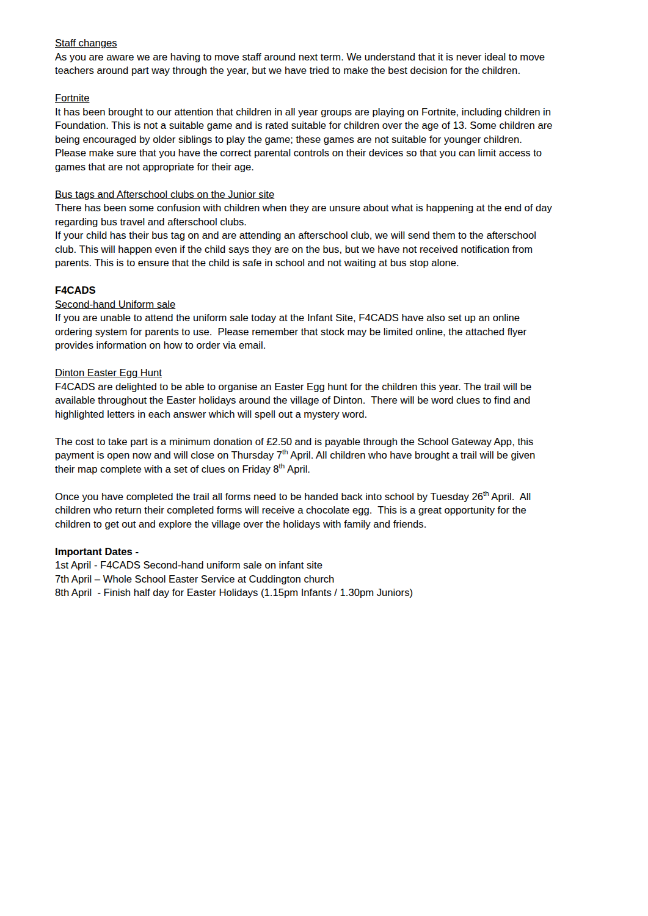Staff changes
As you are aware we are having to move staff around next term. We understand that it is never ideal to move teachers around part way through the year, but we have tried to make the best decision for the children.
Fortnite
It has been brought to our attention that children in all year groups are playing on Fortnite, including children in Foundation. This is not a suitable game and is rated suitable for children over the age of 13. Some children are being encouraged by older siblings to play the game; these games are not suitable for younger children. Please make sure that you have the correct parental controls on their devices so that you can limit access to games that are not appropriate for their age.
Bus tags and Afterschool clubs on the Junior site
There has been some confusion with children when they are unsure about what is happening at the end of day regarding bus travel and afterschool clubs.
If your child has their bus tag on and are attending an afterschool club, we will send them to the afterschool club. This will happen even if the child says they are on the bus, but we have not received notification from parents. This is to ensure that the child is safe in school and not waiting at bus stop alone.
F4CADS
Second-hand Uniform sale
If you are unable to attend the uniform sale today at the Infant Site, F4CADS have also set up an online ordering system for parents to use. Please remember that stock may be limited online, the attached flyer provides information on how to order via email.
Dinton Easter Egg Hunt
F4CADS are delighted to be able to organise an Easter Egg hunt for the children this year. The trail will be available throughout the Easter holidays around the village of Dinton. There will be word clues to find and highlighted letters in each answer which will spell out a mystery word.
The cost to take part is a minimum donation of £2.50 and is payable through the School Gateway App, this payment is open now and will close on Thursday 7th April. All children who have brought a trail will be given their map complete with a set of clues on Friday 8th April.
Once you have completed the trail all forms need to be handed back into school by Tuesday 26th April. All children who return their completed forms will receive a chocolate egg. This is a great opportunity for the children to get out and explore the village over the holidays with family and friends.
Important Dates -
1st April - F4CADS Second-hand uniform sale on infant site
7th April – Whole School Easter Service at Cuddington church
8th April - Finish half day for Easter Holidays (1.15pm Infants / 1.30pm Juniors)